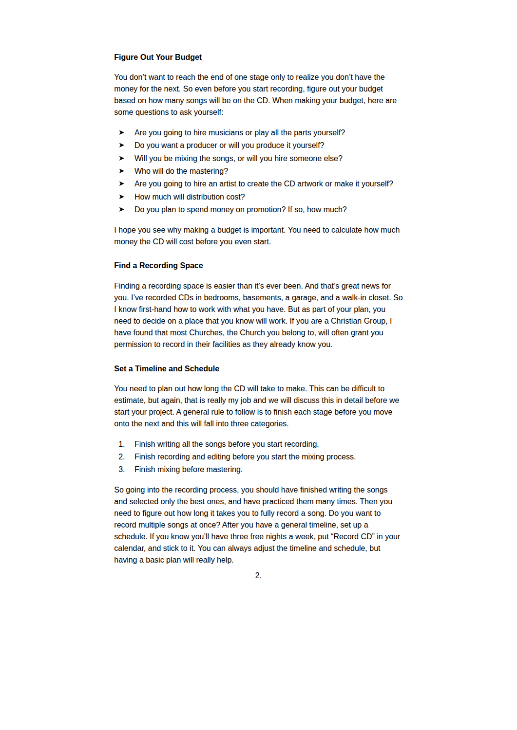Figure Out Your Budget
You don’t want to reach the end of one stage only to realize you don’t have the money for the next. So even before you start recording, figure out your budget based on how many songs will be on the CD. When making your budget, here are some questions to ask yourself:
Are you going to hire musicians or play all the parts yourself?
Do you want a producer or will you produce it yourself?
Will you be mixing the songs, or will you hire someone else?
Who will do the mastering?
Are you going to hire an artist to create the CD artwork or make it yourself?
How much will distribution cost?
Do you plan to spend money on promotion? If so, how much?
I hope you see why making a budget is important. You need to calculate how much money the CD will cost before you even start.
Find a Recording Space
Finding a recording space is easier than it’s ever been. And that’s great news for you. I’ve recorded CDs in bedrooms, basements, a garage, and a walk-in closet. So I know first-hand how to work with what you have. But as part of your plan, you need to decide on a place that you know will work. If you are a Christian Group, I have found that most Churches, the Church you belong to, will often grant you permission to record in their facilities as they already know you.
Set a Timeline and Schedule
You need to plan out how long the CD will take to make. This can be difficult to estimate, but again, that is really my job and we will discuss this in detail before we start your project. A general rule to follow is to finish each stage before you move onto the next and this will fall into three categories.
Finish writing all the songs before you start recording.
Finish recording and editing before you start the mixing process.
Finish mixing before mastering.
So going into the recording process, you should have finished writing the songs and selected only the best ones, and have practiced them many times. Then you need to figure out how long it takes you to fully record a song. Do you want to record multiple songs at once? After you have a general timeline, set up a schedule. If you know you’ll have three free nights a week, put “Record CD” in your calendar, and stick to it. You can always adjust the timeline and schedule, but having a basic plan will really help.
2.